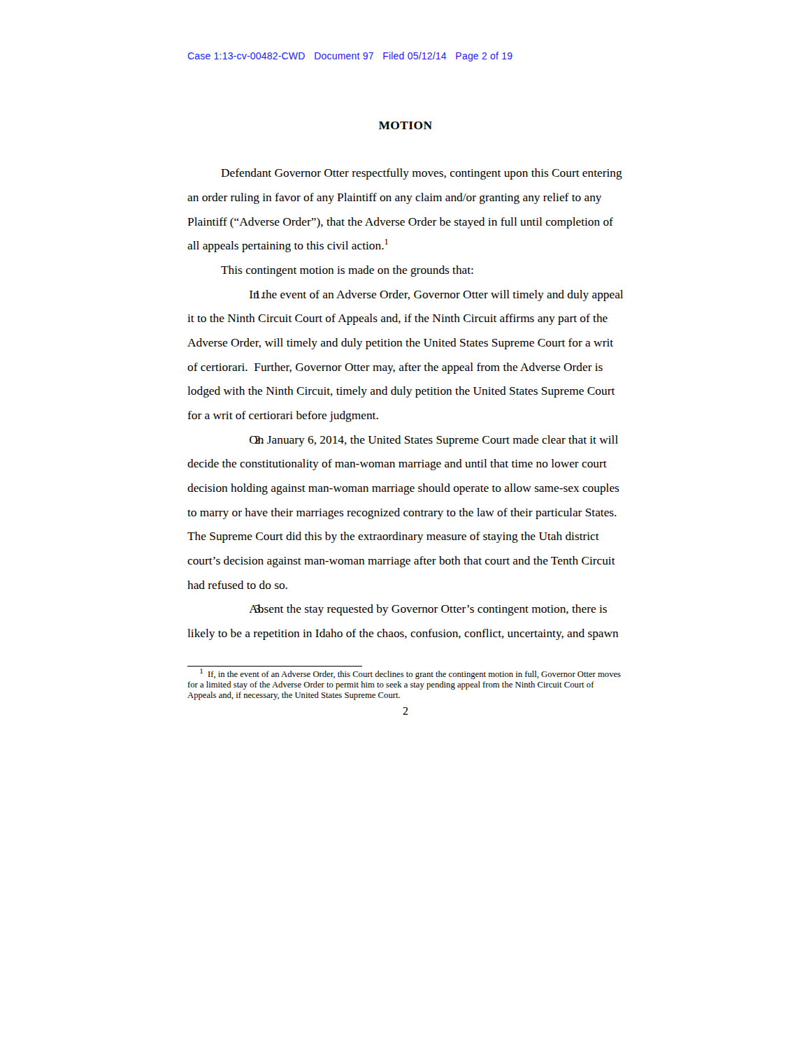Case 1:13-cv-00482-CWD Document 97 Filed 05/12/14 Page 2 of 19
MOTION
Defendant Governor Otter respectfully moves, contingent upon this Court entering an order ruling in favor of any Plaintiff on any claim and/or granting any relief to any Plaintiff (“Adverse Order”), that the Adverse Order be stayed in full until completion of all appeals pertaining to this civil action.1
This contingent motion is made on the grounds that:
1. In the event of an Adverse Order, Governor Otter will timely and duly appeal it to the Ninth Circuit Court of Appeals and, if the Ninth Circuit affirms any part of the Adverse Order, will timely and duly petition the United States Supreme Court for a writ of certiorari. Further, Governor Otter may, after the appeal from the Adverse Order is lodged with the Ninth Circuit, timely and duly petition the United States Supreme Court for a writ of certiorari before judgment.
2. On January 6, 2014, the United States Supreme Court made clear that it will decide the constitutionality of man-woman marriage and until that time no lower court decision holding against man-woman marriage should operate to allow same-sex couples to marry or have their marriages recognized contrary to the law of their particular States. The Supreme Court did this by the extraordinary measure of staying the Utah district court’s decision against man-woman marriage after both that court and the Tenth Circuit had refused to do so.
3. Absent the stay requested by Governor Otter’s contingent motion, there is likely to be a repetition in Idaho of the chaos, confusion, conflict, uncertainty, and spawn
1 If, in the event of an Adverse Order, this Court declines to grant the contingent motion in full, Governor Otter moves for a limited stay of the Adverse Order to permit him to seek a stay pending appeal from the Ninth Circuit Court of Appeals and, if necessary, the United States Supreme Court.
2